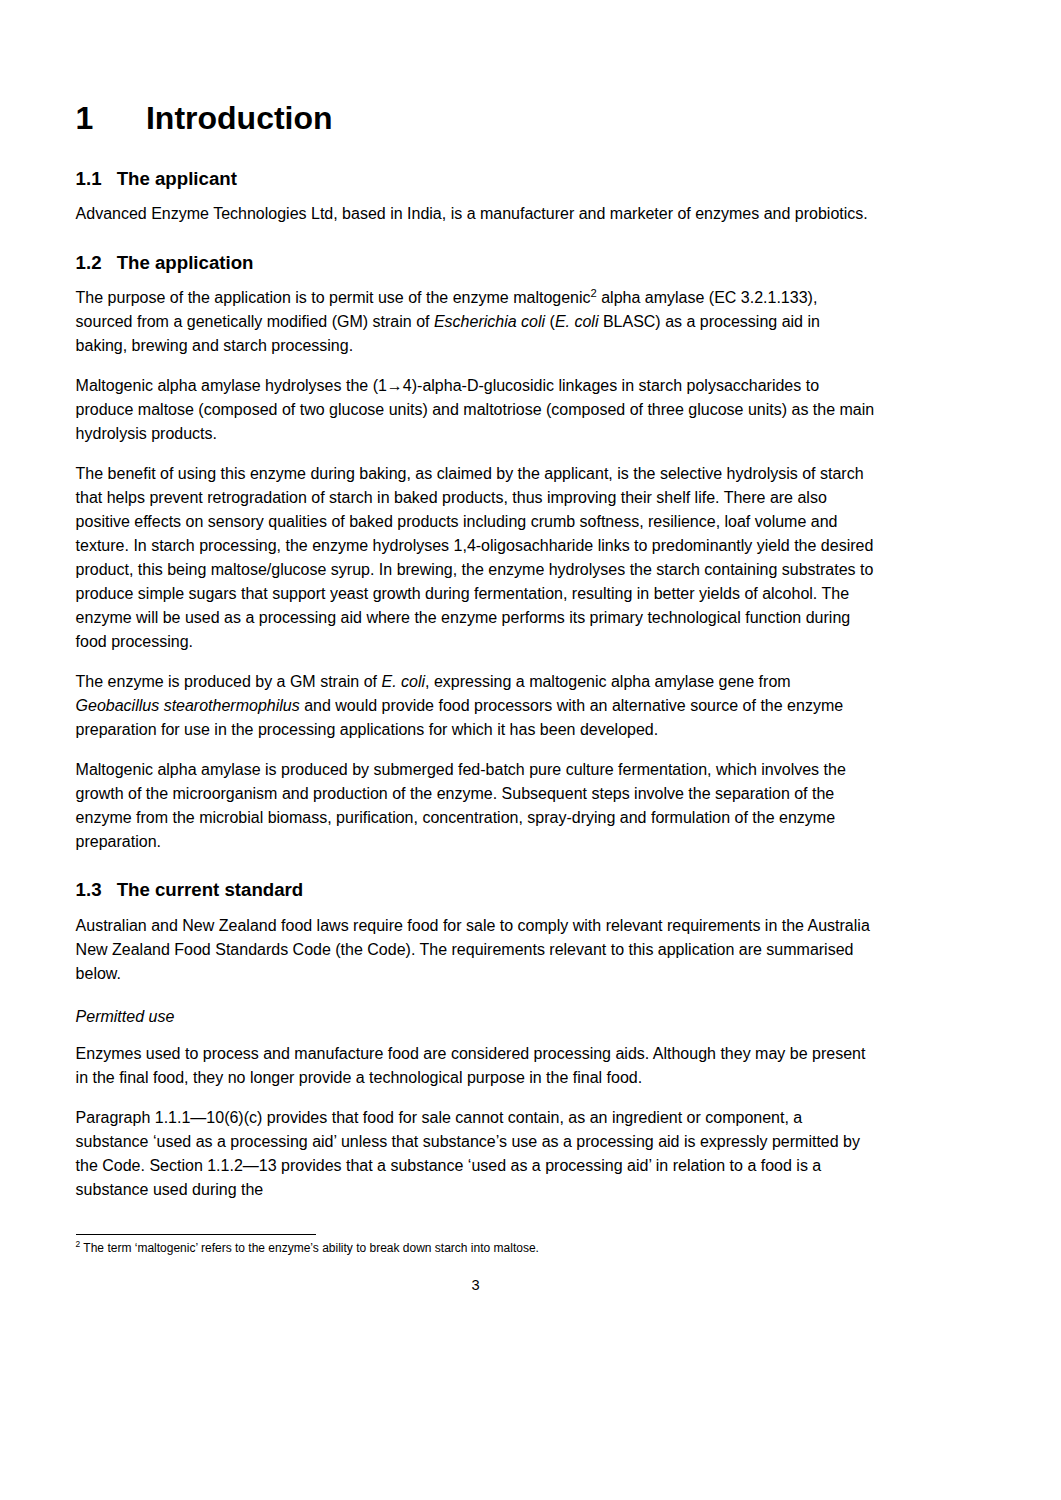1 Introduction
1.1 The applicant
Advanced Enzyme Technologies Ltd, based in India, is a manufacturer and marketer of enzymes and probiotics.
1.2 The application
The purpose of the application is to permit use of the enzyme maltogenic2 alpha amylase (EC 3.2.1.133), sourced from a genetically modified (GM) strain of Escherichia coli (E. coli BLASC) as a processing aid in baking, brewing and starch processing.
Maltogenic alpha amylase hydrolyses the (1→4)-alpha-D-glucosidic linkages in starch polysaccharides to produce maltose (composed of two glucose units) and maltotriose (composed of three glucose units) as the main hydrolysis products.
The benefit of using this enzyme during baking, as claimed by the applicant, is the selective hydrolysis of starch that helps prevent retrogradation of starch in baked products, thus improving their shelf life. There are also positive effects on sensory qualities of baked products including crumb softness, resilience, loaf volume and texture. In starch processing, the enzyme hydrolyses 1,4-oligosachharide links to predominantly yield the desired product, this being maltose/glucose syrup. In brewing, the enzyme hydrolyses the starch containing substrates to produce simple sugars that support yeast growth during fermentation, resulting in better yields of alcohol. The enzyme will be used as a processing aid where the enzyme performs its primary technological function during food processing.
The enzyme is produced by a GM strain of E. coli, expressing a maltogenic alpha amylase gene from Geobacillus stearothermophilus and would provide food processors with an alternative source of the enzyme preparation for use in the processing applications for which it has been developed.
Maltogenic alpha amylase is produced by submerged fed-batch pure culture fermentation, which involves the growth of the microorganism and production of the enzyme. Subsequent steps involve the separation of the enzyme from the microbial biomass, purification, concentration, spray-drying and formulation of the enzyme preparation.
1.3 The current standard
Australian and New Zealand food laws require food for sale to comply with relevant requirements in the Australia New Zealand Food Standards Code (the Code). The requirements relevant to this application are summarised below.
Permitted use
Enzymes used to process and manufacture food are considered processing aids. Although they may be present in the final food, they no longer provide a technological purpose in the final food.
Paragraph 1.1.1—10(6)(c) provides that food for sale cannot contain, as an ingredient or component, a substance ‘used as a processing aid’ unless that substance’s use as a processing aid is expressly permitted by the Code. Section 1.1.2—13 provides that a substance ‘used as a processing aid’ in relation to a food is a substance used during the
2 The term ‘maltogenic’ refers to the enzyme’s ability to break down starch into maltose.
3